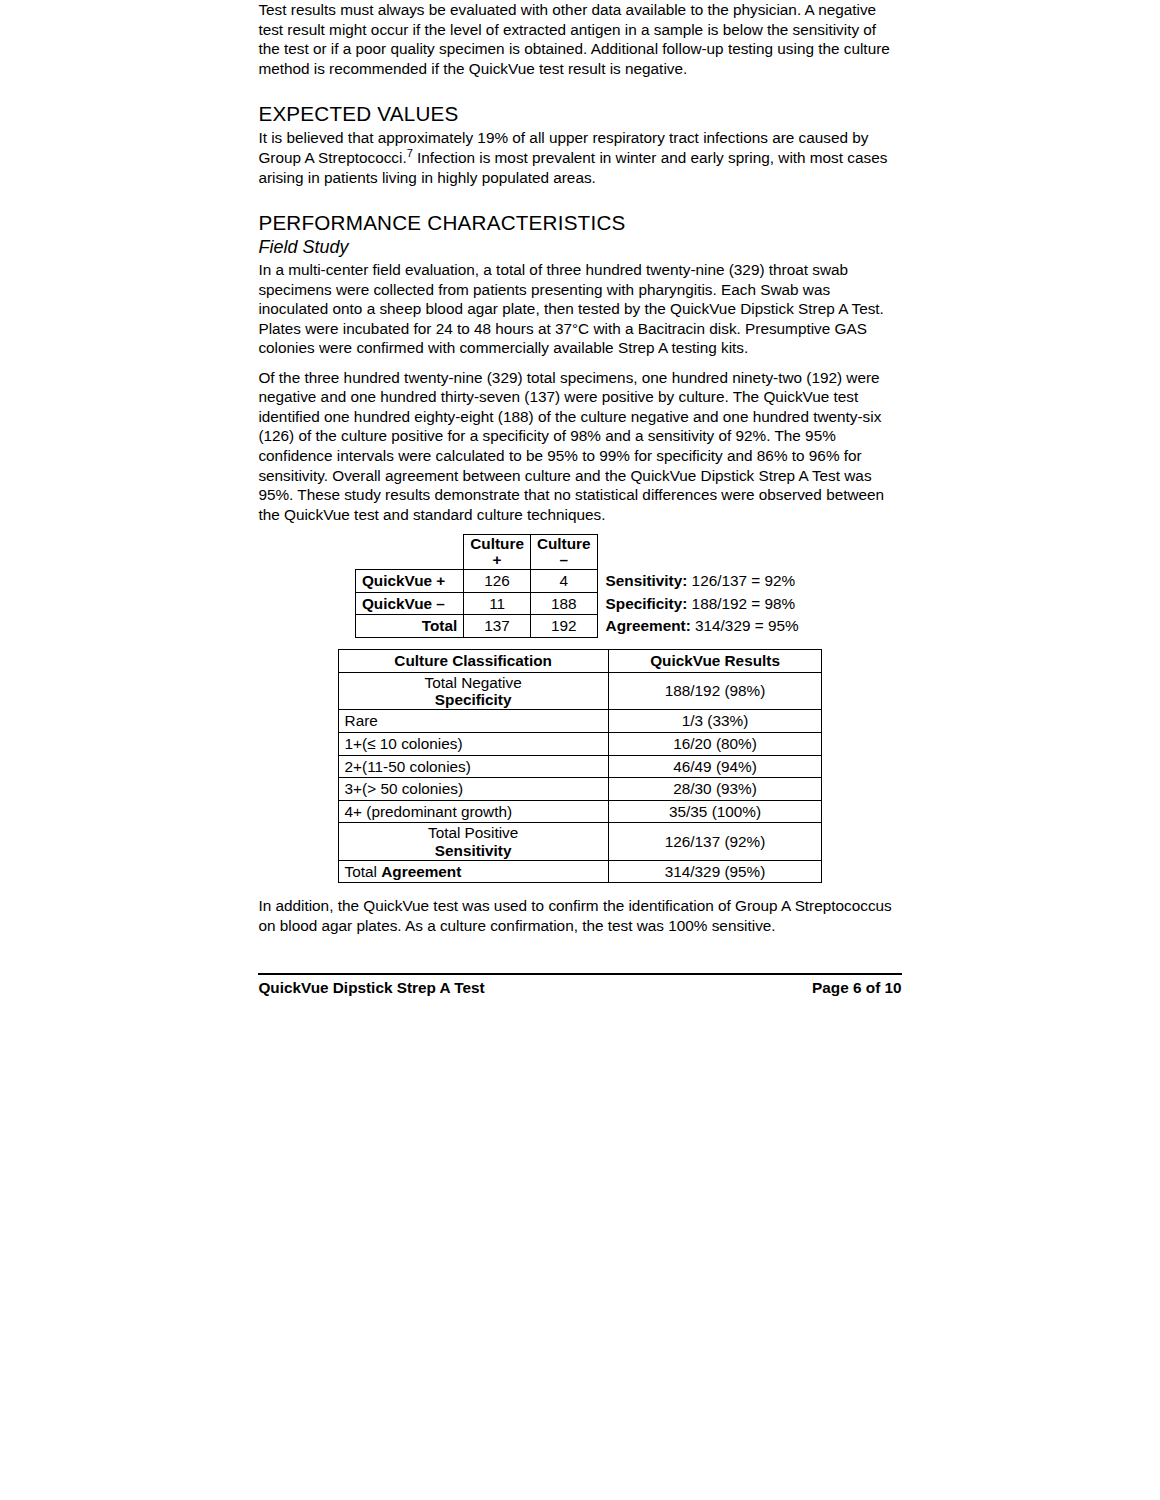Test results must always be evaluated with other data available to the physician. A negative test result might occur if the level of extracted antigen in a sample is below the sensitivity of the test or if a poor quality specimen is obtained. Additional follow-up testing using the culture method is recommended if the QuickVue test result is negative.
EXPECTED VALUES
It is believed that approximately 19% of all upper respiratory tract infections are caused by Group A Streptococci.7 Infection is most prevalent in winter and early spring, with most cases arising in patients living in highly populated areas.
PERFORMANCE CHARACTERISTICS
Field Study
In a multi-center field evaluation, a total of three hundred twenty-nine (329) throat swab specimens were collected from patients presenting with pharyngitis. Each Swab was inoculated onto a sheep blood agar plate, then tested by the QuickVue Dipstick Strep A Test. Plates were incubated for 24 to 48 hours at 37°C with a Bacitracin disk. Presumptive GAS colonies were confirmed with commercially available Strep A testing kits.
Of the three hundred twenty-nine (329) total specimens, one hundred ninety-two (192) were negative and one hundred thirty-seven (137) were positive by culture. The QuickVue test identified one hundred eighty-eight (188) of the culture negative and one hundred twenty-six (126) of the culture positive for a specificity of 98% and a sensitivity of 92%. The 95% confidence intervals were calculated to be 95% to 99% for specificity and 86% to 96% for sensitivity. Overall agreement between culture and the QuickVue Dipstick Strep A Test was 95%. These study results demonstrate that no statistical differences were observed between the QuickVue test and standard culture techniques.
| | Culture + | Culture – | |
| QuickVue + | 126 | 4 | Sensitivity: 126/137 = 92% |
| QuickVue – | 11 | 188 | Specificity: 188/192 = 98% |
| Total | 137 | 192 | Agreement: 314/329 = 95% |
| Culture Classification | QuickVue Results |
| --- | --- |
| Total Negative Specificity | 188/192 (98%) |
| Rare | 1/3 (33%) |
| 1+(≤ 10 colonies) | 16/20 (80%) |
| 2+(11-50 colonies) | 46/49 (94%) |
| 3+(> 50 colonies) | 28/30 (93%) |
| 4+ (predominant growth) | 35/35 (100%) |
| Total Positive Sensitivity | 126/137 (92%) |
| Total Agreement | 314/329 (95%) |
In addition, the QuickVue test was used to confirm the identification of Group A Streptococcus on blood agar plates. As a culture confirmation, the test was 100% sensitive.
QuickVue Dipstick Strep A Test
Page 6 of 10